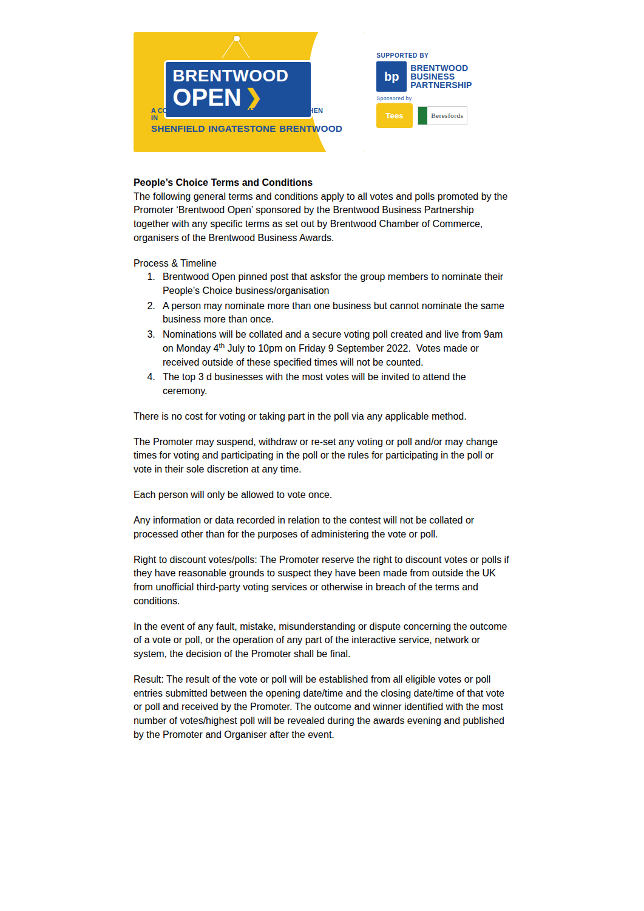BRENTWOOD
OPEN❯
A COMMUNITY GUIDE TO WHAT’S OPEN AND WHEN IN
SHENFIELD•INGATESTONE•BRENTWOOD
SUPPORTED BY
bp
BRENTWOOD
BUSINESS
PARTNERSHIP
Sponsored by
Tees
Beresfords
People’s Choice Terms and Conditions
The following general terms and conditions apply to all votes and polls promoted by the Promoter ‘Brentwood Open’ sponsored by the Brentwood Business Partnership together with any specific terms as set out by Brentwood Chamber of Commerce, organisers of the Brentwood Business Awards.
Process & Timeline
Brentwood Open pinned post that asksfor the group members to nominate their People’s Choice business/organisation
A person may nominate more than one business but cannot nominate the same business more than once.
Nominations will be collated and a secure voting poll created and live from 9am on Monday 4th July to 10pm on Friday 9 September 2022. Votes made or received outside of these specified times will not be counted.
The top 3 d businesses with the most votes will be invited to attend the ceremony.
There is no cost for voting or taking part in the poll via any applicable method.
The Promoter may suspend, withdraw or re-set any voting or poll and/or may change times for voting and participating in the poll or the rules for participating in the poll or vote in their sole discretion at any time.
Each person will only be allowed to vote once.
Any information or data recorded in relation to the contest will not be collated or processed other than for the purposes of administering the vote or poll.
Right to discount votes/polls: The Promoter reserve the right to discount votes or polls if they have reasonable grounds to suspect they have been made from outside the UK from unofficial third-party voting services or otherwise in breach of the terms and conditions.
In the event of any fault, mistake, misunderstanding or dispute concerning the outcome of a vote or poll, or the operation of any part of the interactive service, network or system, the decision of the Promoter shall be final.
Result: The result of the vote or poll will be established from all eligible votes or poll entries submitted between the opening date/time and the closing date/time of that vote or poll and received by the Promoter. The outcome and winner identified with the most number of votes/highest poll will be revealed during the awards evening and published by the Promoter and Organiser after the event.